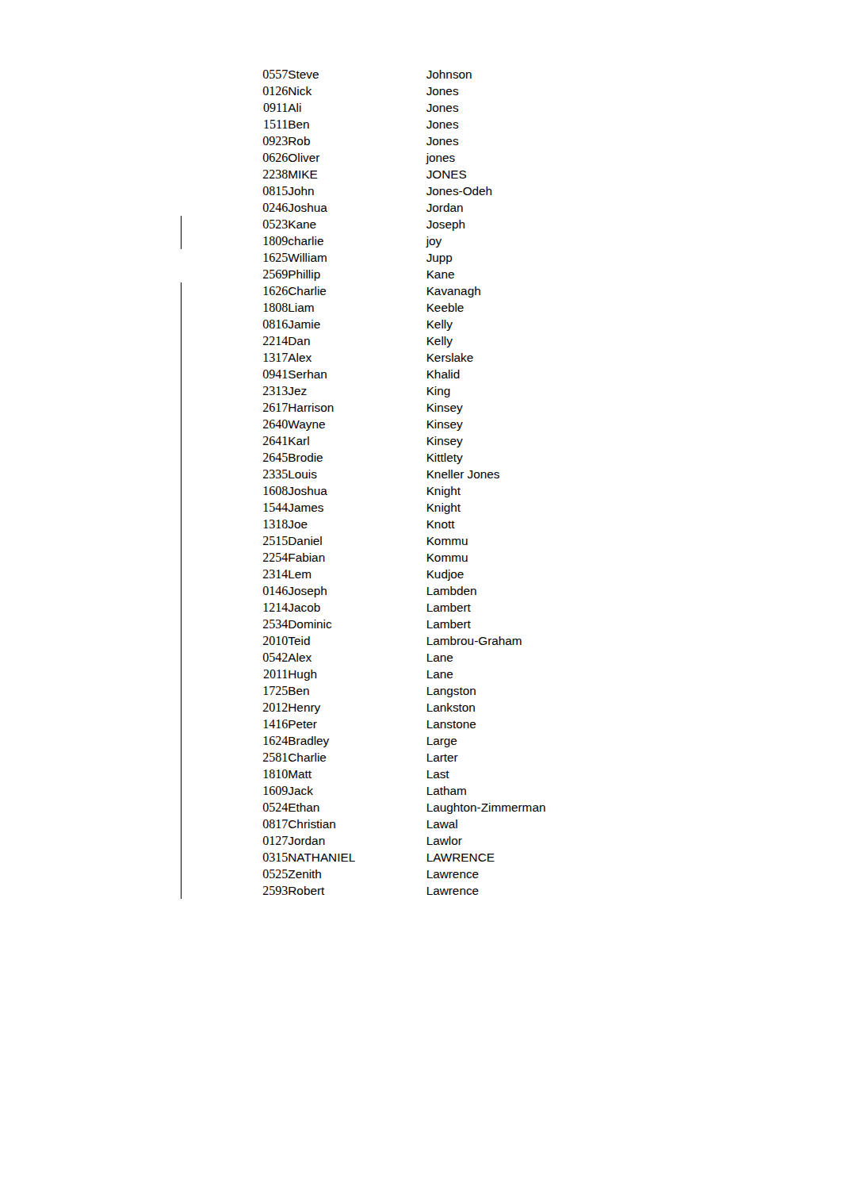| 0557 | Steve | Johnson |
| 0126 | Nick | Jones |
| 0911 | Ali | Jones |
| 1511 | Ben | Jones |
| 0923 | Rob | Jones |
| 0626 | Oliver | jones |
| 2238 | MIKE | JONES |
| 0815 | John | Jones-Odeh |
| 0246 | Joshua | Jordan |
| 0523 | Kane | Joseph |
| 1809 | charlie | joy |
| 1625 | William | Jupp |
| 2569 | Phillip | Kane |
| 1626 | Charlie | Kavanagh |
| 1808 | Liam | Keeble |
| 0816 | Jamie | Kelly |
| 2214 | Dan | Kelly |
| 1317 | Alex | Kerslake |
| 0941 | Serhan | Khalid |
| 2313 | Jez | King |
| 2617 | Harrison | Kinsey |
| 2640 | Wayne | Kinsey |
| 2641 | Karl | Kinsey |
| 2645 | Brodie | Kittlety |
| 2335 | Louis | Kneller Jones |
| 1608 | Joshua | Knight |
| 1544 | James | Knight |
| 1318 | Joe | Knott |
| 2515 | Daniel | Kommu |
| 2254 | Fabian | Kommu |
| 2314 | Lem | Kudjoe |
| 0146 | Joseph | Lambden |
| 1214 | Jacob | Lambert |
| 2534 | Dominic | Lambert |
| 2010 | Teid | Lambrou-Graham |
| 0542 | Alex | Lane |
| 2011 | Hugh | Lane |
| 1725 | Ben | Langston |
| 2012 | Henry | Lankston |
| 1416 | Peter | Lanstone |
| 1624 | Bradley | Large |
| 2581 | Charlie | Larter |
| 1810 | Matt | Last |
| 1609 | Jack | Latham |
| 0524 | Ethan | Laughton-Zimmerman |
| 0817 | Christian | Lawal |
| 0127 | Jordan | Lawlor |
| 0315 | NATHANIEL | LAWRENCE |
| 0525 | Zenith | Lawrence |
| 2593 | Robert | Lawrence |